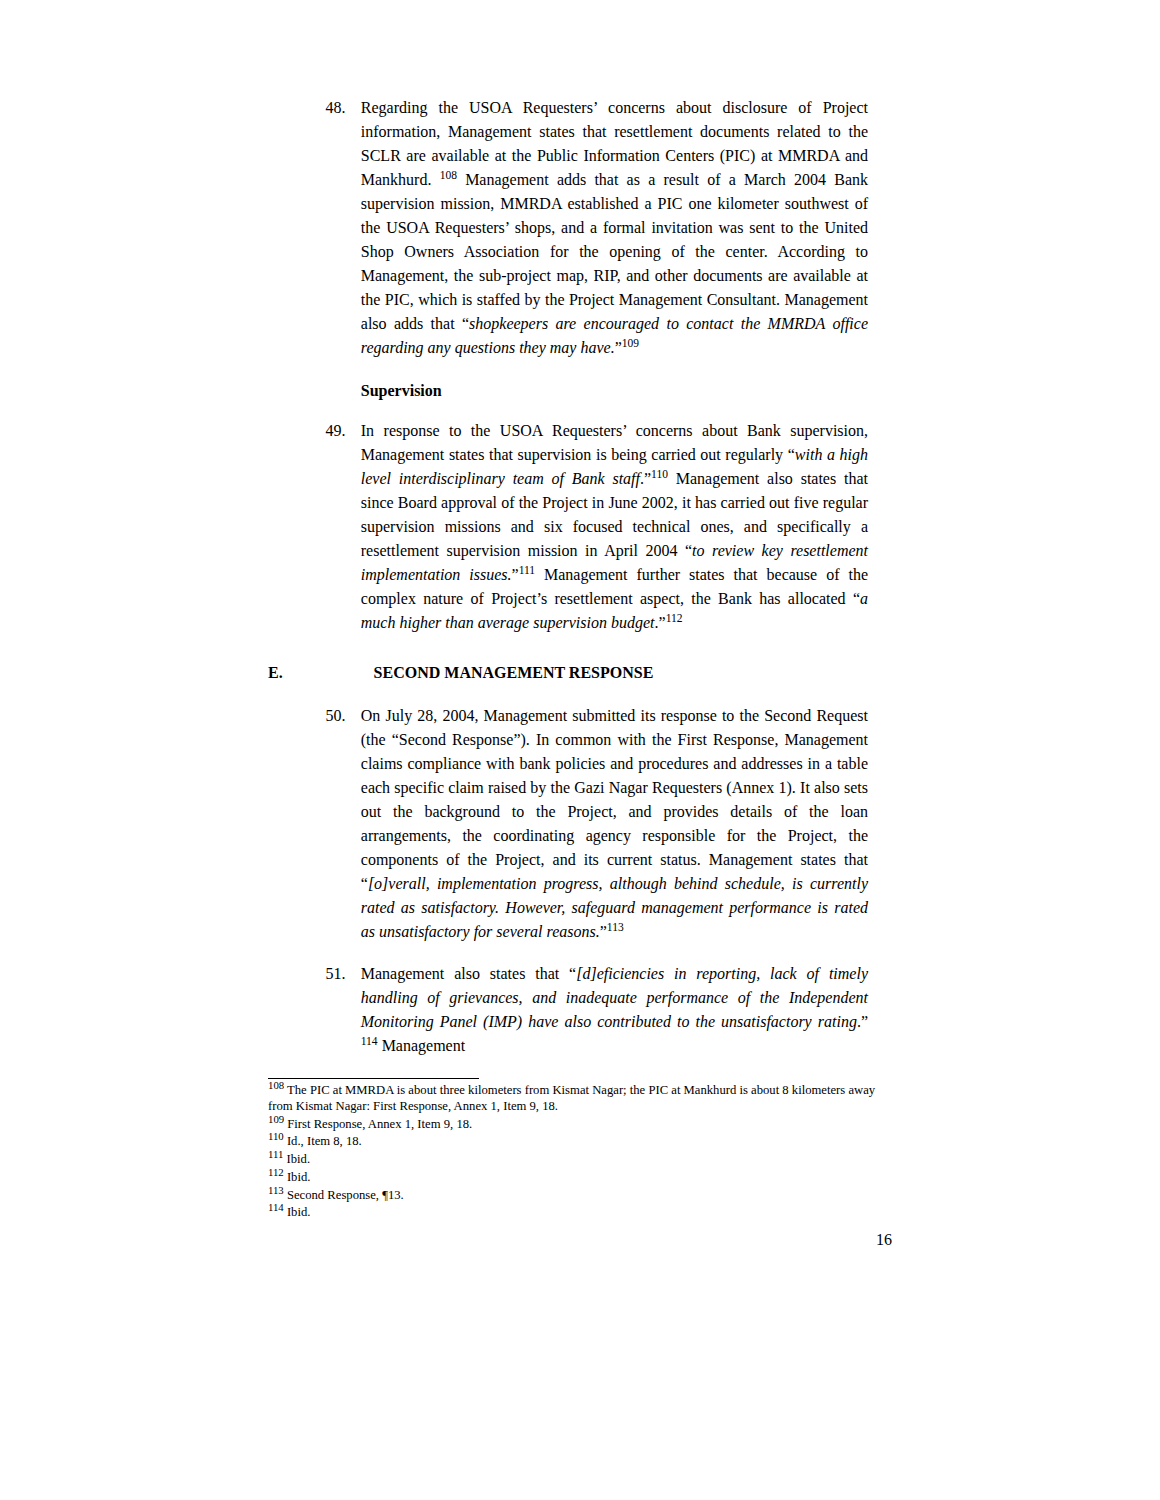48. Regarding the USOA Requesters’ concerns about disclosure of Project information, Management states that resettlement documents related to the SCLR are available at the Public Information Centers (PIC) at MMRDA and Mankhurd. 108 Management adds that as a result of a March 2004 Bank supervision mission, MMRDA established a PIC one kilometer southwest of the USOA Requesters’ shops, and a formal invitation was sent to the United Shop Owners Association for the opening of the center. According to Management, the sub-project map, RIP, and other documents are available at the PIC, which is staffed by the Project Management Consultant. Management also adds that “shopkeepers are encouraged to contact the MMRDA office regarding any questions they may have.”109
Supervision
49. In response to the USOA Requesters’ concerns about Bank supervision, Management states that supervision is being carried out regularly “with a high level interdisciplinary team of Bank staff.”110 Management also states that since Board approval of the Project in June 2002, it has carried out five regular supervision missions and six focused technical ones, and specifically a resettlement supervision mission in April 2004 “to review key resettlement implementation issues.”111 Management further states that because of the complex nature of Project’s resettlement aspect, the Bank has allocated “a much higher than average supervision budget.”112
E. SECOND MANAGEMENT RESPONSE
50. On July 28, 2004, Management submitted its response to the Second Request (the “Second Response”). In common with the First Response, Management claims compliance with bank policies and procedures and addresses in a table each specific claim raised by the Gazi Nagar Requesters (Annex 1). It also sets out the background to the Project, and provides details of the loan arrangements, the coordinating agency responsible for the Project, the components of the Project, and its current status. Management states that “[o]verall, implementation progress, although behind schedule, is currently rated as satisfactory. However, safeguard management performance is rated as unsatisfactory for several reasons.”113
51. Management also states that “[d]eficiencies in reporting, lack of timely handling of grievances, and inadequate performance of the Independent Monitoring Panel (IMP) have also contributed to the unsatisfactory rating.” 114 Management
108 The PIC at MMRDA is about three kilometers from Kismat Nagar; the PIC at Mankhurd is about 8 kilometers away from Kismat Nagar: First Response, Annex 1, Item 9, 18.
109 First Response, Annex 1, Item 9, 18.
110 Id., Item 8, 18.
111 Ibid.
112 Ibid.
113 Second Response, ¶13.
114 Ibid.
16